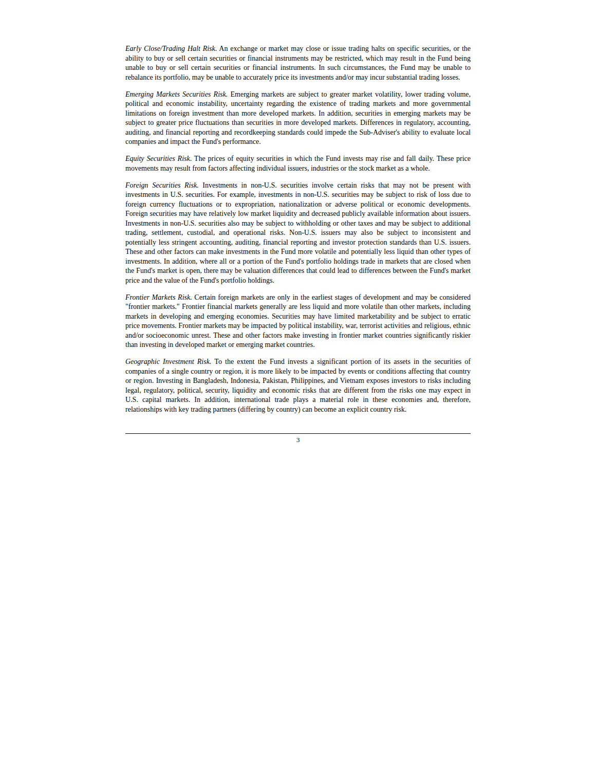Early Close/Trading Halt Risk. An exchange or market may close or issue trading halts on specific securities, or the ability to buy or sell certain securities or financial instruments may be restricted, which may result in the Fund being unable to buy or sell certain securities or financial instruments. In such circumstances, the Fund may be unable to rebalance its portfolio, may be unable to accurately price its investments and/or may incur substantial trading losses.
Emerging Markets Securities Risk. Emerging markets are subject to greater market volatility, lower trading volume, political and economic instability, uncertainty regarding the existence of trading markets and more governmental limitations on foreign investment than more developed markets. In addition, securities in emerging markets may be subject to greater price fluctuations than securities in more developed markets. Differences in regulatory, accounting, auditing, and financial reporting and recordkeeping standards could impede the Sub-Adviser's ability to evaluate local companies and impact the Fund's performance.
Equity Securities Risk. The prices of equity securities in which the Fund invests may rise and fall daily. These price movements may result from factors affecting individual issuers, industries or the stock market as a whole.
Foreign Securities Risk. Investments in non-U.S. securities involve certain risks that may not be present with investments in U.S. securities. For example, investments in non-U.S. securities may be subject to risk of loss due to foreign currency fluctuations or to expropriation, nationalization or adverse political or economic developments. Foreign securities may have relatively low market liquidity and decreased publicly available information about issuers. Investments in non-U.S. securities also may be subject to withholding or other taxes and may be subject to additional trading, settlement, custodial, and operational risks. Non-U.S. issuers may also be subject to inconsistent and potentially less stringent accounting, auditing, financial reporting and investor protection standards than U.S. issuers. These and other factors can make investments in the Fund more volatile and potentially less liquid than other types of investments. In addition, where all or a portion of the Fund's portfolio holdings trade in markets that are closed when the Fund's market is open, there may be valuation differences that could lead to differences between the Fund's market price and the value of the Fund's portfolio holdings.
Frontier Markets Risk. Certain foreign markets are only in the earliest stages of development and may be considered "frontier markets." Frontier financial markets generally are less liquid and more volatile than other markets, including markets in developing and emerging economies. Securities may have limited marketability and be subject to erratic price movements. Frontier markets may be impacted by political instability, war, terrorist activities and religious, ethnic and/or socioeconomic unrest. These and other factors make investing in frontier market countries significantly riskier than investing in developed market or emerging market countries.
Geographic Investment Risk. To the extent the Fund invests a significant portion of its assets in the securities of companies of a single country or region, it is more likely to be impacted by events or conditions affecting that country or region. Investing in Bangladesh, Indonesia, Pakistan, Philippines, and Vietnam exposes investors to risks including legal, regulatory, political, security, liquidity and economic risks that are different from the risks one may expect in U.S. capital markets. In addition, international trade plays a material role in these economies and, therefore, relationships with key trading partners (differing by country) can become an explicit country risk.
3